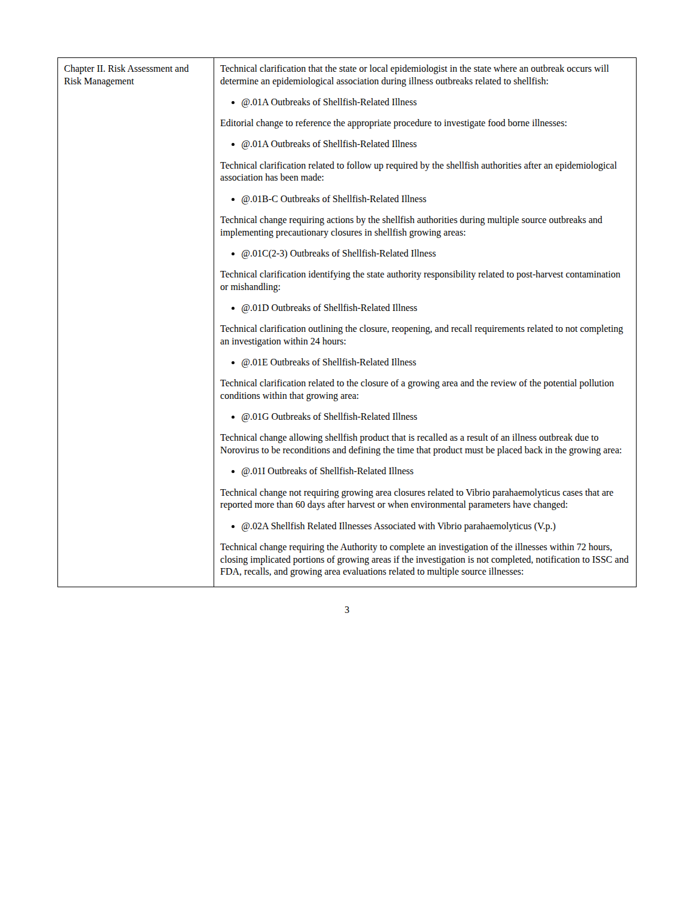| Chapter II. Risk Assessment and Risk Management | Technical clarification that the state or local epidemiologist in the state where an outbreak occurs will determine an epidemiological association during illness outbreaks related to shellfish: @.01A Outbreaks of Shellfish-Related Illness Editorial change to reference the appropriate procedure to investigate food borne illnesses: @.01A Outbreaks of Shellfish-Related Illness Technical clarification related to follow up required by the shellfish authorities after an epidemiological association has been made: @.01B-C Outbreaks of Shellfish-Related Illness Technical change requiring actions by the shellfish authorities during multiple source outbreaks and implementing precautionary closures in shellfish growing areas: @.01C(2-3) Outbreaks of Shellfish-Related Illness Technical clarification identifying the state authority responsibility related to post-harvest contamination or mishandling: @.01D Outbreaks of Shellfish-Related Illness Technical clarification outlining the closure, reopening, and recall requirements related to not completing an investigation within 24 hours: @.01E Outbreaks of Shellfish-Related Illness Technical clarification related to the closure of a growing area and the review of the potential pollution conditions within that growing area: @.01G Outbreaks of Shellfish-Related Illness Technical change allowing shellfish product that is recalled as a result of an illness outbreak due to Norovirus to be reconditions and defining the time that product must be placed back in the growing area: @.01I Outbreaks of Shellfish-Related Illness Technical change not requiring growing area closures related to Vibrio parahaemolyticus cases that are reported more than 60 days after harvest or when environmental parameters have changed: @.02A Shellfish Related Illnesses Associated with Vibrio parahaemolyticus (V.p.) Technical change requiring the Authority to complete an investigation of the illnesses within 72 hours, closing implicated portions of growing areas if the investigation is not completed, notification to ISSC and FDA, recalls, and growing area evaluations related to multiple source illnesses: |
3